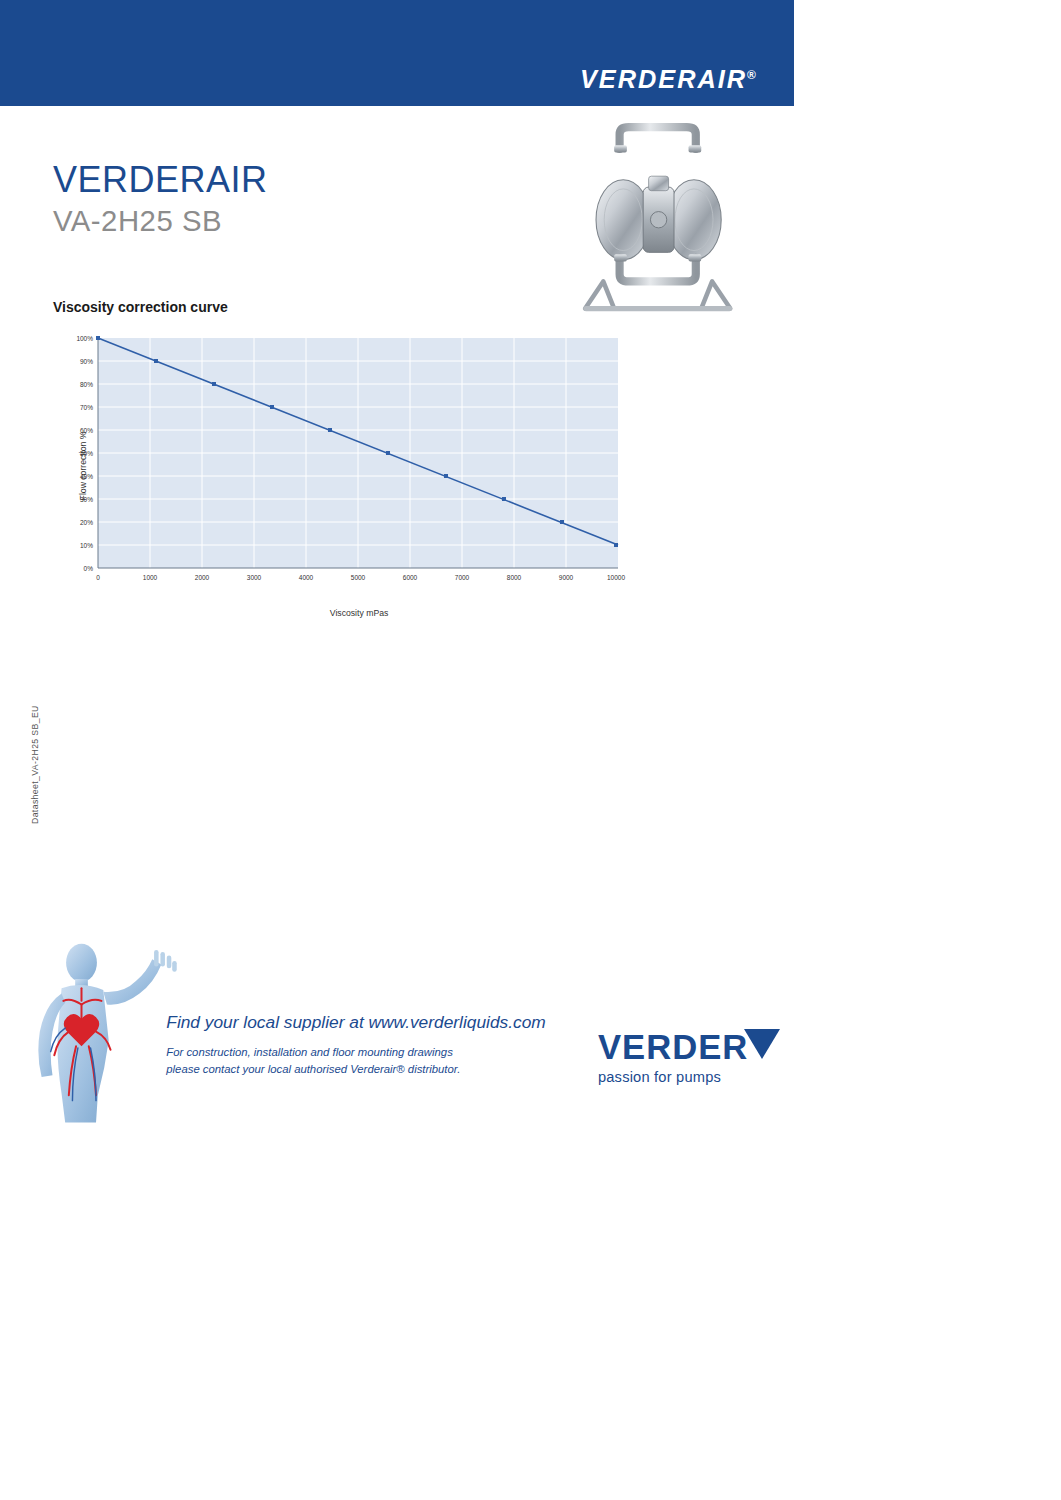VERDERAIR®
VERDERAIR
VA-2H25 SB
Viscosity correction curve
Flow correction % 100% 90% 80% 70% 60% 50% 40% 30% 20% 10% 0% 0 1000 2000 3000 4000 5000 6000 7000 8000 9000 10000
Viscosity mPas
Datasheet_VA-2H25 SB_EU
Find your local supplier at www.verderliquids.com
For construction, installation and floor mounting drawings
please contact your local authorised Verderair® distributor.
VERDER
passion for pumps